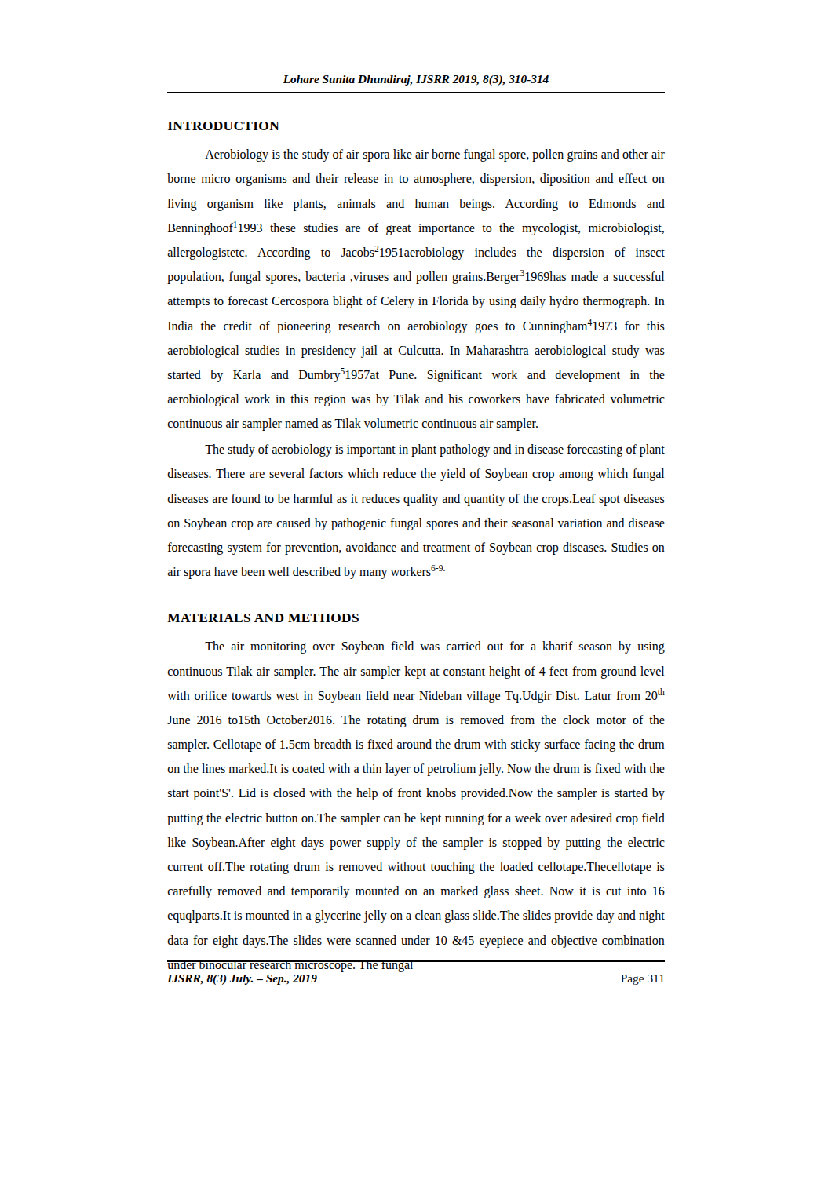Lohare Sunita Dhundiraj, IJSRR 2019, 8(3), 310-314
INTRODUCTION
Aerobiology is the study of air spora like air borne fungal spore, pollen grains and other air borne micro organisms and their release in to atmosphere, dispersion, diposition and effect on living organism like plants, animals and human beings. According to Edmonds and Benninghoof11993 these studies are of great importance to the mycologist, microbiologist, allergologistetc. According to Jacobs21951aerobiology includes the dispersion of insect population, fungal spores, bacteria ,viruses and pollen grains.Berger31969has made a successful attempts to forecast Cercospora blight of Celery in Florida by using daily hydro thermograph. In India the credit of pioneering research on aerobiology goes to Cunningham41973 for this aerobiological studies in presidency jail at Culcutta. In Maharashtra aerobiological study was started by Karla and Dumbry51957at Pune. Significant work and development in the aerobiological work in this region was by Tilak and his coworkers have fabricated volumetric continuous air sampler named as Tilak volumetric continuous air sampler.
The study of aerobiology is important in plant pathology and in disease forecasting of plant diseases. There are several factors which reduce the yield of Soybean crop among which fungal diseases are found to be harmful as it reduces quality and quantity of the crops.Leaf spot diseases on Soybean crop are caused by pathogenic fungal spores and their seasonal variation and disease forecasting system for prevention, avoidance and treatment of Soybean crop diseases. Studies on air spora have been well described by many workers6-9.
MATERIALS AND METHODS
The air monitoring over Soybean field was carried out for a kharif season by using continuous Tilak air sampler. The air sampler kept at constant height of 4 feet from ground level with orifice towards west in Soybean field near Nideban village Tq.Udgir Dist. Latur from 20th June 2016 to15th October2016. The rotating drum is removed from the clock motor of the sampler. Cellotape of 1.5cm breadth is fixed around the drum with sticky surface facing the drum on the lines marked.It is coated with a thin layer of petrolium jelly. Now the drum is fixed with the start point'S'. Lid is closed with the help of front knobs provided.Now the sampler is started by putting the electric button on.The sampler can be kept running for a week over adesired crop field like Soybean.After eight days power supply of the sampler is stopped by putting the electric current off.The rotating drum is removed without touching the loaded cellotape.Thecellotape is carefully removed and temporarily mounted on an marked glass sheet. Now it is cut into 16 equqlparts.It is mounted in a glycerine jelly on a clean glass slide.The slides provide day and night data for eight days.The slides were scanned under 10 &45 eyepiece and objective combination under binocular research microscope. The fungal
IJSRR, 8(3) July. – Sep., 2019 Page 311